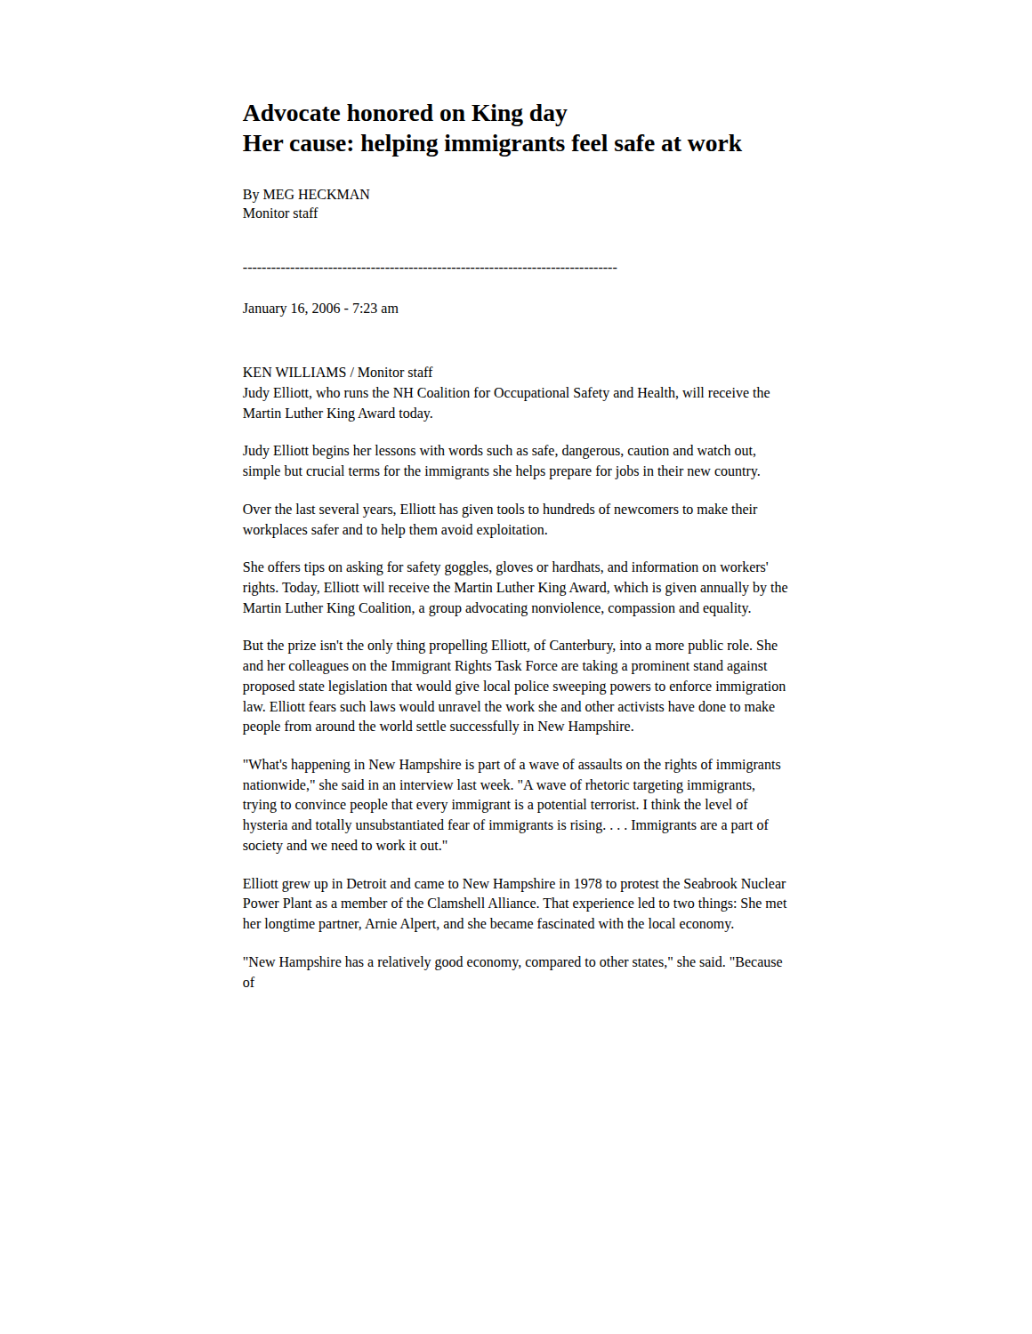Advocate honored on King day
Her cause: helping immigrants feel safe at work
By MEG HECKMAN Monitor staff
-------------------------------------------------------------------------------
January 16, 2006 - 7:23 am
KEN WILLIAMS / Monitor staff Judy Elliott, who runs the NH Coalition for Occupational Safety and Health, will receive the Martin Luther King Award today.
Judy Elliott begins her lessons with words such as safe, dangerous, caution and watch out, simple but crucial terms for the immigrants she helps prepare for jobs in their new country.
Over the last several years, Elliott has given tools to hundreds of newcomers to make their workplaces safer and to help them avoid exploitation.
She offers tips on asking for safety goggles, gloves or hardhats, and information on workers' rights. Today, Elliott will receive the Martin Luther King Award, which is given annually by the Martin Luther King Coalition, a group advocating nonviolence, compassion and equality.
But the prize isn't the only thing propelling Elliott, of Canterbury, into a more public role. She and her colleagues on the Immigrant Rights Task Force are taking a prominent stand against proposed state legislation that would give local police sweeping powers to enforce immigration law. Elliott fears such laws would unravel the work she and other activists have done to make people from around the world settle successfully in New Hampshire.
"What's happening in New Hampshire is part of a wave of assaults on the rights of immigrants nationwide," she said in an interview last week. "A wave of rhetoric targeting immigrants, trying to convince people that every immigrant is a potential terrorist. I think the level of hysteria and totally unsubstantiated fear of immigrants is rising. . . . Immigrants are a part of society and we need to work it out."
Elliott grew up in Detroit and came to New Hampshire in 1978 to protest the Seabrook Nuclear Power Plant as a member of the Clamshell Alliance. That experience led to two things: She met her longtime partner, Arnie Alpert, and she became fascinated with the local economy.
"New Hampshire has a relatively good economy, compared to other states," she said. "Because of